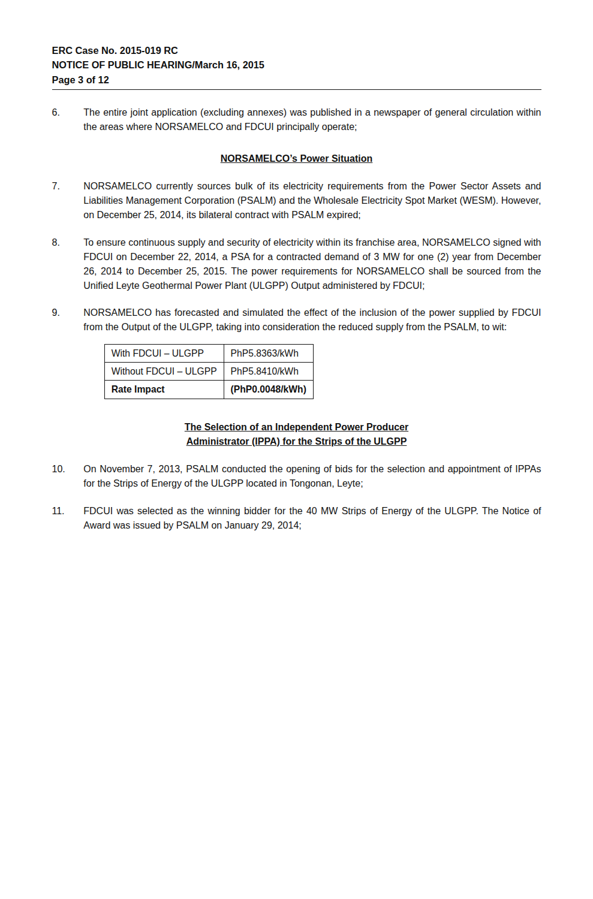ERC Case No. 2015-019 RC
NOTICE OF PUBLIC HEARING/March 16, 2015
Page 3 of 12
6. The entire joint application (excluding annexes) was published in a newspaper of general circulation within the areas where NORSAMELCO and FDCUI principally operate;
NORSAMELCO’s Power Situation
7. NORSAMELCO currently sources bulk of its electricity requirements from the Power Sector Assets and Liabilities Management Corporation (PSALM) and the Wholesale Electricity Spot Market (WESM). However, on December 25, 2014, its bilateral contract with PSALM expired;
8. To ensure continuous supply and security of electricity within its franchise area, NORSAMELCO signed with FDCUI on December 22, 2014, a PSA for a contracted demand of 3 MW for one (2) year from December 26, 2014 to December 25, 2015. The power requirements for NORSAMELCO shall be sourced from the Unified Leyte Geothermal Power Plant (ULGPP) Output administered by FDCUI;
9. NORSAMELCO has forecasted and simulated the effect of the inclusion of the power supplied by FDCUI from the Output of the ULGPP, taking into consideration the reduced supply from the PSALM, to wit:
| With FDCUI – ULGPP | PhP5.8363/kWh |
| Without FDCUI – ULGPP | PhP5.8410/kWh |
| Rate Impact | (PhP0.0048/kWh) |
The Selection of an Independent Power Producer
Administrator (IPPA) for the Strips of the ULGPP
10. On November 7, 2013, PSALM conducted the opening of bids for the selection and appointment of IPPAs for the Strips of Energy of the ULGPP located in Tongonan, Leyte;
11. FDCUI was selected as the winning bidder for the 40 MW Strips of Energy of the ULGPP. The Notice of Award was issued by PSALM on January 29, 2014;